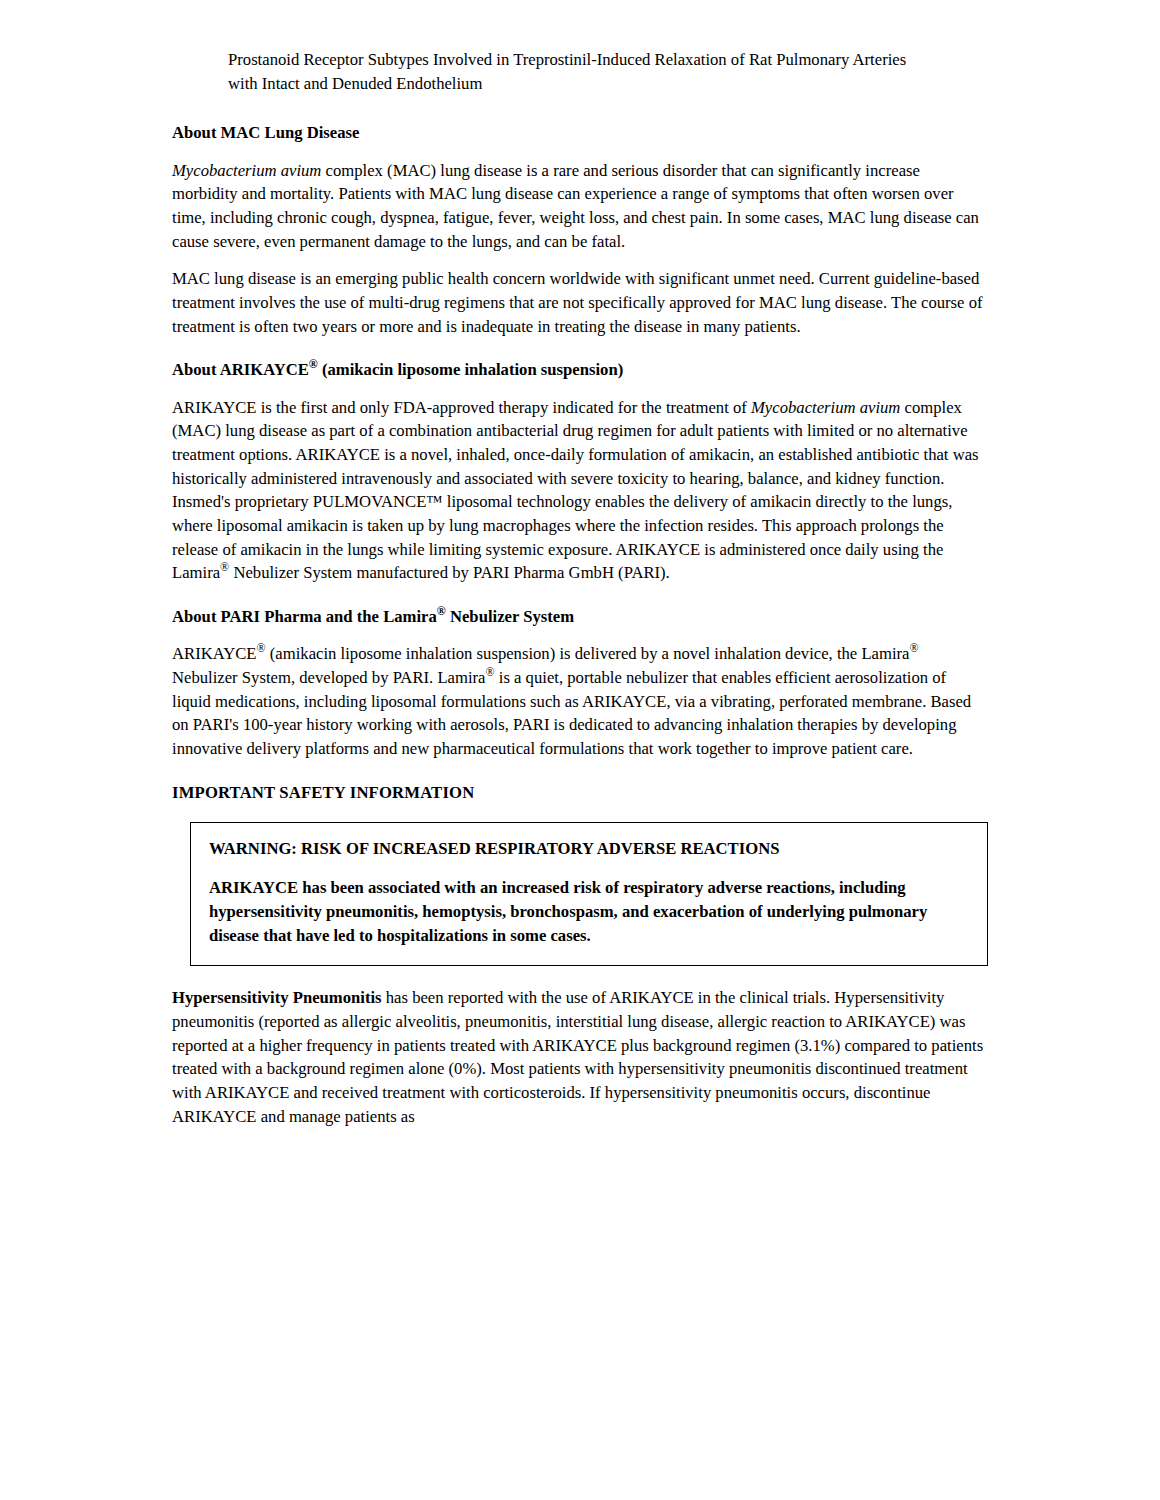Prostanoid Receptor Subtypes Involved in Treprostinil-Induced Relaxation of Rat Pulmonary Arteries with Intact and Denuded Endothelium
About MAC Lung Disease
Mycobacterium avium complex (MAC) lung disease is a rare and serious disorder that can significantly increase morbidity and mortality. Patients with MAC lung disease can experience a range of symptoms that often worsen over time, including chronic cough, dyspnea, fatigue, fever, weight loss, and chest pain. In some cases, MAC lung disease can cause severe, even permanent damage to the lungs, and can be fatal.
MAC lung disease is an emerging public health concern worldwide with significant unmet need. Current guideline-based treatment involves the use of multi-drug regimens that are not specifically approved for MAC lung disease. The course of treatment is often two years or more and is inadequate in treating the disease in many patients.
About ARIKAYCE® (amikacin liposome inhalation suspension)
ARIKAYCE is the first and only FDA-approved therapy indicated for the treatment of Mycobacterium avium complex (MAC) lung disease as part of a combination antibacterial drug regimen for adult patients with limited or no alternative treatment options. ARIKAYCE is a novel, inhaled, once-daily formulation of amikacin, an established antibiotic that was historically administered intravenously and associated with severe toxicity to hearing, balance, and kidney function. Insmed's proprietary PULMOVANCE™ liposomal technology enables the delivery of amikacin directly to the lungs, where liposomal amikacin is taken up by lung macrophages where the infection resides. This approach prolongs the release of amikacin in the lungs while limiting systemic exposure. ARIKAYCE is administered once daily using the Lamira® Nebulizer System manufactured by PARI Pharma GmbH (PARI).
About PARI Pharma and the Lamira® Nebulizer System
ARIKAYCE® (amikacin liposome inhalation suspension) is delivered by a novel inhalation device, the Lamira® Nebulizer System, developed by PARI. Lamira® is a quiet, portable nebulizer that enables efficient aerosolization of liquid medications, including liposomal formulations such as ARIKAYCE, via a vibrating, perforated membrane. Based on PARI's 100-year history working with aerosols, PARI is dedicated to advancing inhalation therapies by developing innovative delivery platforms and new pharmaceutical formulations that work together to improve patient care.
IMPORTANT SAFETY INFORMATION
WARNING: RISK OF INCREASED RESPIRATORY ADVERSE REACTIONS
ARIKAYCE has been associated with an increased risk of respiratory adverse reactions, including hypersensitivity pneumonitis, hemoptysis, bronchospasm, and exacerbation of underlying pulmonary disease that have led to hospitalizations in some cases.
Hypersensitivity Pneumonitis has been reported with the use of ARIKAYCE in the clinical trials. Hypersensitivity pneumonitis (reported as allergic alveolitis, pneumonitis, interstitial lung disease, allergic reaction to ARIKAYCE) was reported at a higher frequency in patients treated with ARIKAYCE plus background regimen (3.1%) compared to patients treated with a background regimen alone (0%). Most patients with hypersensitivity pneumonitis discontinued treatment with ARIKAYCE and received treatment with corticosteroids. If hypersensitivity pneumonitis occurs, discontinue ARIKAYCE and manage patients as